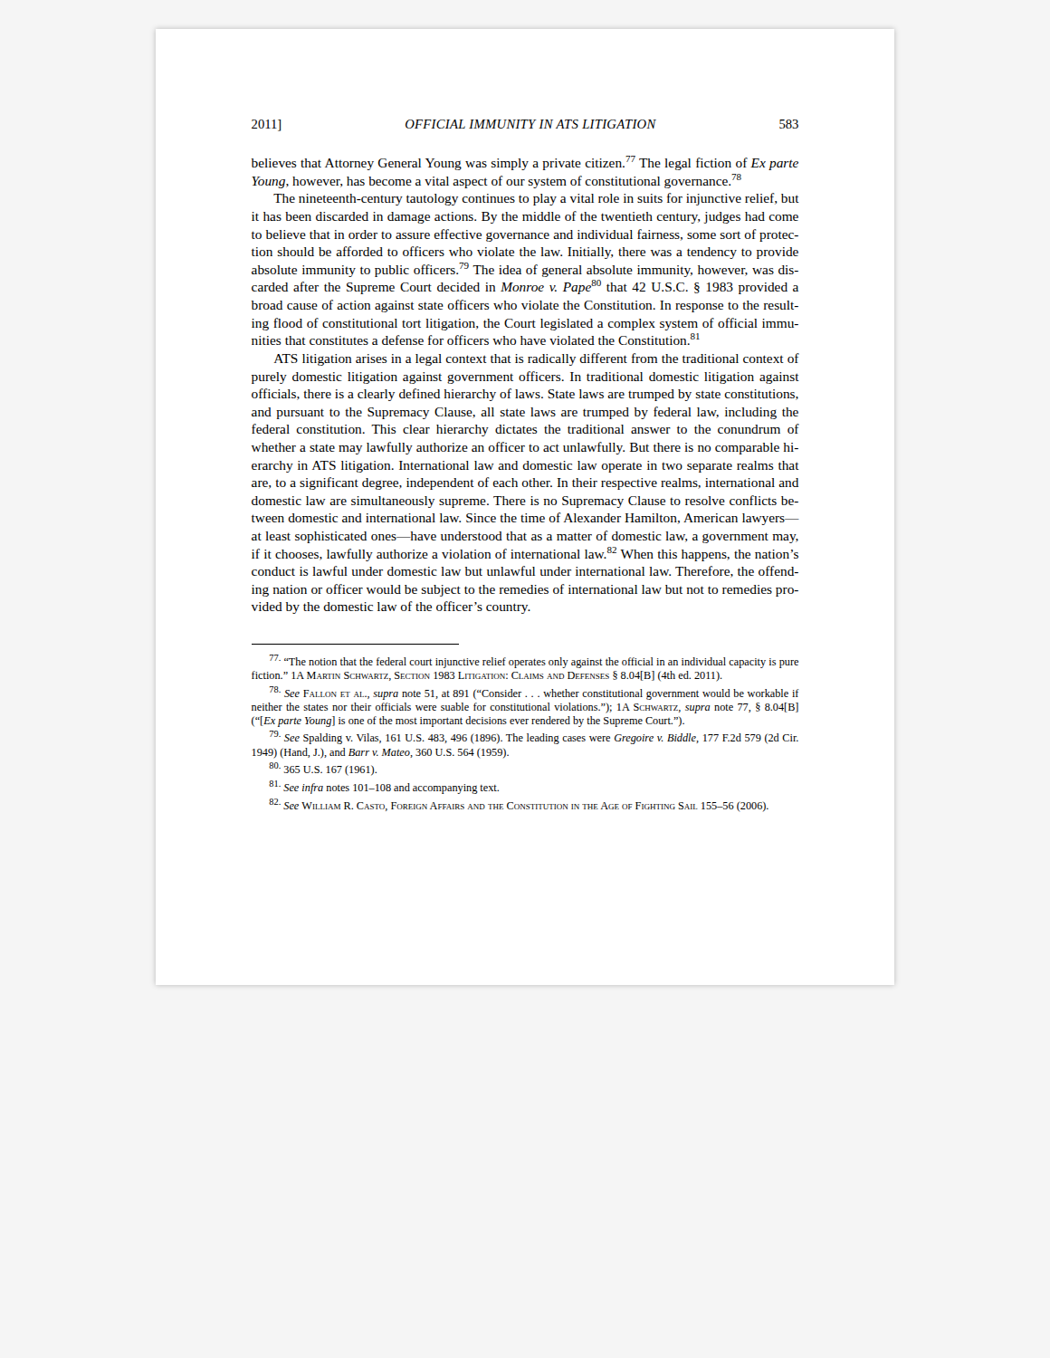2011] OFFICIAL IMMUNITY IN ATS LITIGATION 583
believes that Attorney General Young was simply a private citizen.77 The legal fiction of Ex parte Young, however, has become a vital aspect of our system of constitutional governance.78
The nineteenth-century tautology continues to play a vital role in suits for injunctive relief, but it has been discarded in damage actions. By the middle of the twentieth century, judges had come to believe that in order to assure effective governance and individual fairness, some sort of protection should be afforded to officers who violate the law. Initially, there was a tendency to provide absolute immunity to public officers.79 The idea of general absolute immunity, however, was discarded after the Supreme Court decided in Monroe v. Pape80 that 42 U.S.C. § 1983 provided a broad cause of action against state officers who violate the Constitution. In response to the resulting flood of constitutional tort litigation, the Court legislated a complex system of official immunities that constitutes a defense for officers who have violated the Constitution.81
ATS litigation arises in a legal context that is radically different from the traditional context of purely domestic litigation against government officers. In traditional domestic litigation against officials, there is a clearly defined hierarchy of laws. State laws are trumped by state constitutions, and pursuant to the Supremacy Clause, all state laws are trumped by federal law, including the federal constitution. This clear hierarchy dictates the traditional answer to the conundrum of whether a state may lawfully authorize an officer to act unlawfully. But there is no comparable hierarchy in ATS litigation. International law and domestic law operate in two separate realms that are, to a significant degree, independent of each other. In their respective realms, international and domestic law are simultaneously supreme. There is no Supremacy Clause to resolve conflicts between domestic and international law. Since the time of Alexander Hamilton, American lawyers—at least sophisticated ones—have understood that as a matter of domestic law, a government may, if it chooses, lawfully authorize a violation of international law.82 When this happens, the nation’s conduct is lawful under domestic law but unlawful under international law. Therefore, the offending nation or officer would be subject to the remedies of international law but not to remedies provided by the domestic law of the officer’s country.
77. “The notion that the federal court injunctive relief operates only against the official in an individual capacity is pure fiction.” 1A Martin Schwartz, Section 1983 Litigation: Claims and Defenses § 8.04[B] (4th ed. 2011).
78. See Fallon et al., supra note 51, at 891 (“Consider . . . whether constitutional government would be workable if neither the states nor their officials were suable for constitutional violations.”); 1A Schwartz, supra note 77, § 8.04[B] (“[Ex parte Young] is one of the most important decisions ever rendered by the Supreme Court.”).
79. See Spalding v. Vilas, 161 U.S. 483, 496 (1896). The leading cases were Gregoire v. Biddle, 177 F.2d 579 (2d Cir. 1949) (Hand, J.), and Barr v. Mateo, 360 U.S. 564 (1959).
80. 365 U.S. 167 (1961).
81. See infra notes 101–108 and accompanying text.
82. See William R. Casto, Foreign Affairs and the Constitution in the Age of Fighting Sail 155–56 (2006).